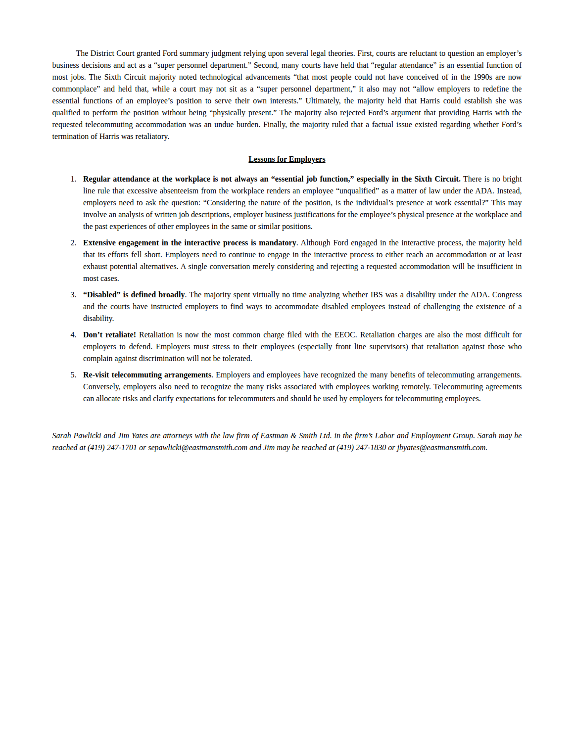The District Court granted Ford summary judgment relying upon several legal theories. First, courts are reluctant to question an employer’s business decisions and act as a “super personnel department.” Second, many courts have held that “regular attendance” is an essential function of most jobs. The Sixth Circuit majority noted technological advancements “that most people could not have conceived of in the 1990s are now commonplace” and held that, while a court may not sit as a “super personnel department,” it also may not “allow employers to redefine the essential functions of an employee’s position to serve their own interests.” Ultimately, the majority held that Harris could establish she was qualified to perform the position without being “physically present.” The majority also rejected Ford’s argument that providing Harris with the requested telecommuting accommodation was an undue burden. Finally, the majority ruled that a factual issue existed regarding whether Ford’s termination of Harris was retaliatory.
Lessons for Employers
Regular attendance at the workplace is not always an “essential job function,” especially in the Sixth Circuit. There is no bright line rule that excessive absenteeism from the workplace renders an employee “unqualified” as a matter of law under the ADA. Instead, employers need to ask the question: “Considering the nature of the position, is the individual’s presence at work essential?” This may involve an analysis of written job descriptions, employer business justifications for the employee’s physical presence at the workplace and the past experiences of other employees in the same or similar positions.
Extensive engagement in the interactive process is mandatory. Although Ford engaged in the interactive process, the majority held that its efforts fell short. Employers need to continue to engage in the interactive process to either reach an accommodation or at least exhaust potential alternatives. A single conversation merely considering and rejecting a requested accommodation will be insufficient in most cases.
“Disabled” is defined broadly. The majority spent virtually no time analyzing whether IBS was a disability under the ADA. Congress and the courts have instructed employers to find ways to accommodate disabled employees instead of challenging the existence of a disability.
Don’t retaliate! Retaliation is now the most common charge filed with the EEOC. Retaliation charges are also the most difficult for employers to defend. Employers must stress to their employees (especially front line supervisors) that retaliation against those who complain against discrimination will not be tolerated.
Re-visit telecommuting arrangements. Employers and employees have recognized the many benefits of telecommuting arrangements. Conversely, employers also need to recognize the many risks associated with employees working remotely. Telecommuting agreements can allocate risks and clarify expectations for telecommuters and should be used by employers for telecommuting employees.
Sarah Pawlicki and Jim Yates are attorneys with the law firm of Eastman & Smith Ltd. in the firm’s Labor and Employment Group. Sarah may be reached at (419) 247-1701 or sepawlicki@eastmansmith.com and Jim may be reached at (419) 247-1830 or jbyates@eastmansmith.com.